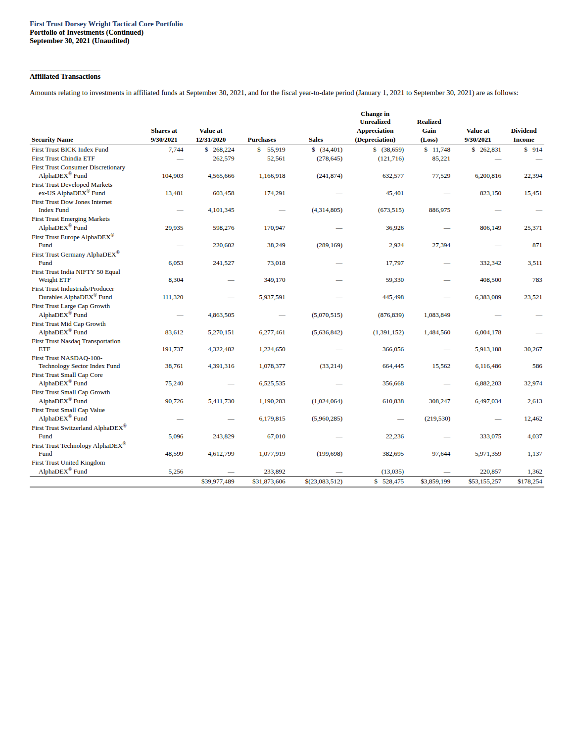First Trust Dorsey Wright Tactical Core Portfolio
Portfolio of Investments (Continued)
September 30, 2021 (Unaudited)
Affiliated Transactions
Amounts relating to investments in affiliated funds at September 30, 2021, and for the fiscal year-to-date period (January 1, 2021 to September 30, 2021) are as follows:
| | | | | | Change in Unrealized | Realized | | |
| --- | --- | --- | --- | --- | --- | --- | --- | --- |
| | Shares at | Value at | | | Appreciation | Gain | Value at | Dividend |
| Security Name | 9/30/2021 | 12/31/2020 | Purchases | Sales | (Depreciation) | (Loss) | 9/30/2021 | Income |
| First Trust BICK Index Fund | 7,744 | $ 268,224 | $ 55,919 | $ (34,401) | $ (38,659) | $ 11,748 | $ 262,831 | $ 914 |
| First Trust Chindia ETF | — | 262,579 | 52,561 | (278,645) | (121,716) | 85,221 | — | — |
| First Trust Consumer Discretionary AlphaDEX ® Fund | 104,903 | 4,565,666 | 1,166,918 | (241,874) | 632,577 | 77,529 | 6,200,816 | 22,394 |
| First Trust Developed Markets ex-US AlphaDEX ® Fund | 13,481 | 603,458 | 174,291 | — | 45,401 | — | 823,150 | 15,451 |
| First Trust Dow Jones Internet Index Fund | — | 4,101,345 | — | (4,314,805) | (673,515) | 886,975 | — | — |
| First Trust Emerging Markets AlphaDEX ® Fund | 29,935 | 598,276 | 170,947 | — | 36,926 | — | 806,149 | 25,371 |
| First Trust Europe AlphaDEX ® Fund | — | 220,602 | 38,249 | (289,169) | 2,924 | 27,394 | — | 871 |
| First Trust Germany AlphaDEX ® Fund | 6,053 | 241,527 | 73,018 | — | 17,797 | — | 332,342 | 3,511 |
| First Trust India NIFTY 50 Equal Weight ETF | 8,304 | — | 349,170 | — | 59,330 | — | 408,500 | 783 |
| First Trust Industrials/Producer Durables AlphaDEX ® Fund | 111,320 | — | 5,937,591 | — | 445,498 | — | 6,383,089 | 23,521 |
| First Trust Large Cap Growth AlphaDEX ® Fund | — | 4,863,505 | — | (5,070,515) | (876,839) | 1,083,849 | — | — |
| First Trust Mid Cap Growth AlphaDEX ® Fund | 83,612 | 5,270,151 | 6,277,461 | (5,636,842) | (1,391,152) | 1,484,560 | 6,004,178 | — |
| First Trust Nasdaq Transportation ETF | 191,737 | 4,322,482 | 1,224,650 | — | 366,056 | — | 5,913,188 | 30,267 |
| First Trust NASDAQ-100- Technology Sector Index Fund | 38,761 | 4,391,316 | 1,078,377 | (33,214) | 664,445 | 15,562 | 6,116,486 | 586 |
| First Trust Small Cap Core AlphaDEX ® Fund | 75,240 | — | 6,525,535 | — | 356,668 | — | 6,882,203 | 32,974 |
| First Trust Small Cap Growth AlphaDEX ® Fund | 90,726 | 5,411,730 | 1,190,283 | (1,024,064) | 610,838 | 308,247 | 6,497,034 | 2,613 |
| First Trust Small Cap Value AlphaDEX ® Fund | — | — | 6,179,815 | (5,960,285) | — | (219,530) | — | 12,462 |
| First Trust Switzerland AlphaDEX ® Fund | 5,096 | 243,829 | 67,010 | — | 22,236 | — | 333,075 | 4,037 |
| First Trust Technology AlphaDEX ® Fund | 48,599 | 4,612,799 | 1,077,919 | (199,698) | 382,695 | 97,644 | 5,971,359 | 1,137 |
| First Trust United Kingdom AlphaDEX ® Fund | 5,256 | — | 233,892 | — | (13,035) | — | 220,857 | 1,362 |
| | | $39,977,489 | $31,873,606 | $(23,083,512) | $ 528,475 | $3,859,199 | $53,155,257 | $178,254 |